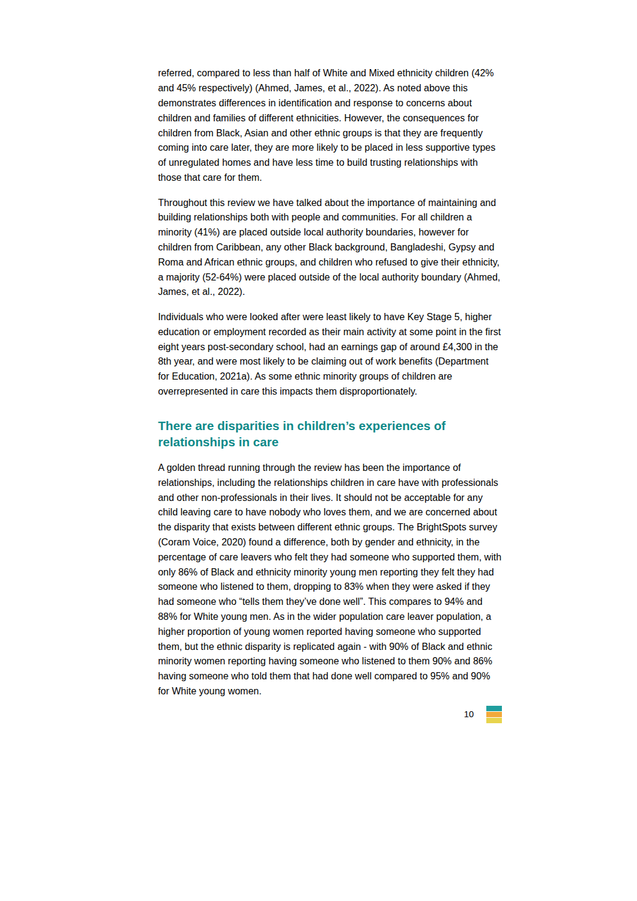referred, compared to less than half of White and Mixed ethnicity children (42% and 45% respectively) (Ahmed, James, et al., 2022). As noted above this demonstrates differences in identification and response to concerns about children and families of different ethnicities. However, the consequences for children from Black, Asian and other ethnic groups is that they are frequently coming into care later, they are more likely to be placed in less supportive types of unregulated homes and have less time to build trusting relationships with those that care for them.
Throughout this review we have talked about the importance of maintaining and building relationships both with people and communities. For all children a minority (41%) are placed outside local authority boundaries, however for children from Caribbean, any other Black background, Bangladeshi, Gypsy and Roma and African ethnic groups, and children who refused to give their ethnicity, a majority (52-64%) were placed outside of the local authority boundary (Ahmed, James, et al., 2022).
Individuals who were looked after were least likely to have Key Stage 5, higher education or employment recorded as their main activity at some point in the first eight years post-secondary school, had an earnings gap of around £4,300 in the 8th year, and were most likely to be claiming out of work benefits (Department for Education, 2021a). As some ethnic minority groups of children are overrepresented in care this impacts them disproportionately.
There are disparities in children’s experiences of relationships in care
A golden thread running through the review has been the importance of relationships, including the relationships children in care have with professionals and other non-professionals in their lives. It should not be acceptable for any child leaving care to have nobody who loves them, and we are concerned about the disparity that exists between different ethnic groups. The BrightSpots survey (Coram Voice, 2020) found a difference, both by gender and ethnicity, in the percentage of care leavers who felt they had someone who supported them, with only 86% of Black and ethnicity minority young men reporting they felt they had someone who listened to them, dropping to 83% when they were asked if they had someone who “tells them they’ve done well”. This compares to 94% and 88% for White young men. As in the wider population care leaver population, a higher proportion of young women reported having someone who supported them, but the ethnic disparity is replicated again - with 90% of Black and ethnic minority women reporting having someone who listened to them 90% and 86% having someone who told them that had done well compared to 95% and 90% for White young women.
10